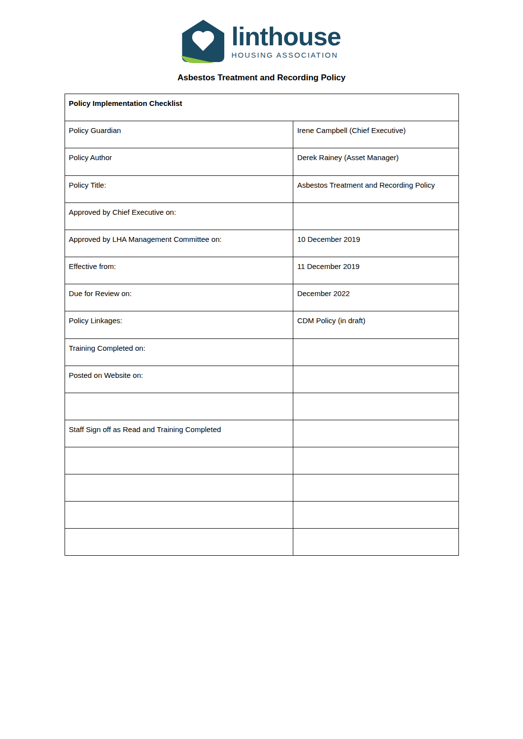linthouse
HOUSING ASSOCIATION
Asbestos Treatment and Recording Policy
| Policy Implementation Checklist |
| --- |
| Policy Guardian | Irene Campbell (Chief Executive) |
| Policy Author | Derek Rainey (Asset Manager) |
| Policy Title: | Asbestos Treatment and Recording Policy |
| Approved by Chief Executive on: | |
| Approved by LHA Management Committee on: | 10 December 2019 |
| Effective from: | 11 December 2019 |
| Due for Review on: | December 2022 |
| Policy Linkages: | CDM Policy (in draft) |
| Training Completed on: | |
| Posted on Website on: | |
| Staff Sign off as Read and Training Completed | |